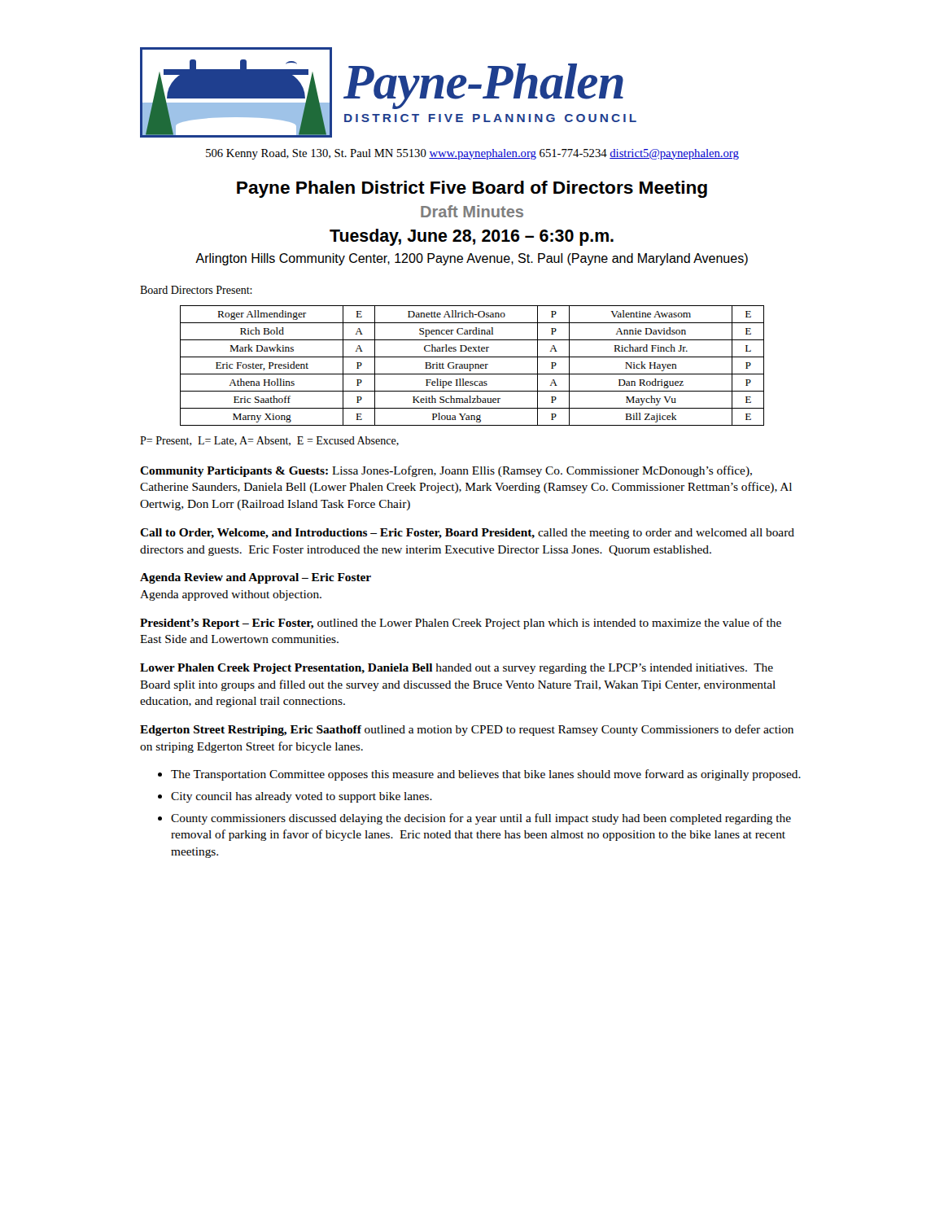Payne-Phalen
DISTRICT FIVE PLANNING COUNCIL
506 Kenny Road, Ste 130, St. Paul MN 55130 www.paynephalen.org 651-774-5234 district5@paynephalen.org
Payne Phalen District Five Board of Directors Meeting
Draft Minutes
Tuesday, June 28, 2016 – 6:30 p.m.
Arlington Hills Community Center, 1200 Payne Avenue, St. Paul (Payne and Maryland Avenues)
Board Directors Present:
| Roger Allmendinger | E | Danette Allrich-Osano | P | Valentine Awasom | E |
| Rich Bold | A | Spencer Cardinal | P | Annie Davidson | E |
| Mark Dawkins | A | Charles Dexter | A | Richard Finch Jr. | L |
| Eric Foster, President | P | Britt Graupner | P | Nick Hayen | P |
| Athena Hollins | P | Felipe Illescas | A | Dan Rodriguez | P |
| Eric Saathoff | P | Keith Schmalzbauer | P | Maychy Vu | E |
| Marny Xiong | E | Ploua Yang | P | Bill Zajicek | E |
P= Present, L= Late, A= Absent, E = Excused Absence,
Community Participants & Guests: Lissa Jones-Lofgren, Joann Ellis (Ramsey Co. Commissioner McDonough’s office), Catherine Saunders, Daniela Bell (Lower Phalen Creek Project), Mark Voerding (Ramsey Co. Commissioner Rettman’s office), Al Oertwig, Don Lorr (Railroad Island Task Force Chair)
Call to Order, Welcome, and Introductions – Eric Foster, Board President, called the meeting to order and welcomed all board directors and guests. Eric Foster introduced the new interim Executive Director Lissa Jones. Quorum established.
Agenda Review and Approval – Eric Foster
Agenda approved without objection.
President’s Report – Eric Foster, outlined the Lower Phalen Creek Project plan which is intended to maximize the value of the East Side and Lowertown communities.
Lower Phalen Creek Project Presentation, Daniela Bell handed out a survey regarding the LPCP’s intended initiatives. The Board split into groups and filled out the survey and discussed the Bruce Vento Nature Trail, Wakan Tipi Center, environmental education, and regional trail connections.
Edgerton Street Restriping, Eric Saathoff outlined a motion by CPED to request Ramsey County Commissioners to defer action on striping Edgerton Street for bicycle lanes.
The Transportation Committee opposes this measure and believes that bike lanes should move forward as originally proposed.
City council has already voted to support bike lanes.
County commissioners discussed delaying the decision for a year until a full impact study had been completed regarding the removal of parking in favor of bicycle lanes. Eric noted that there has been almost no opposition to the bike lanes at recent meetings.